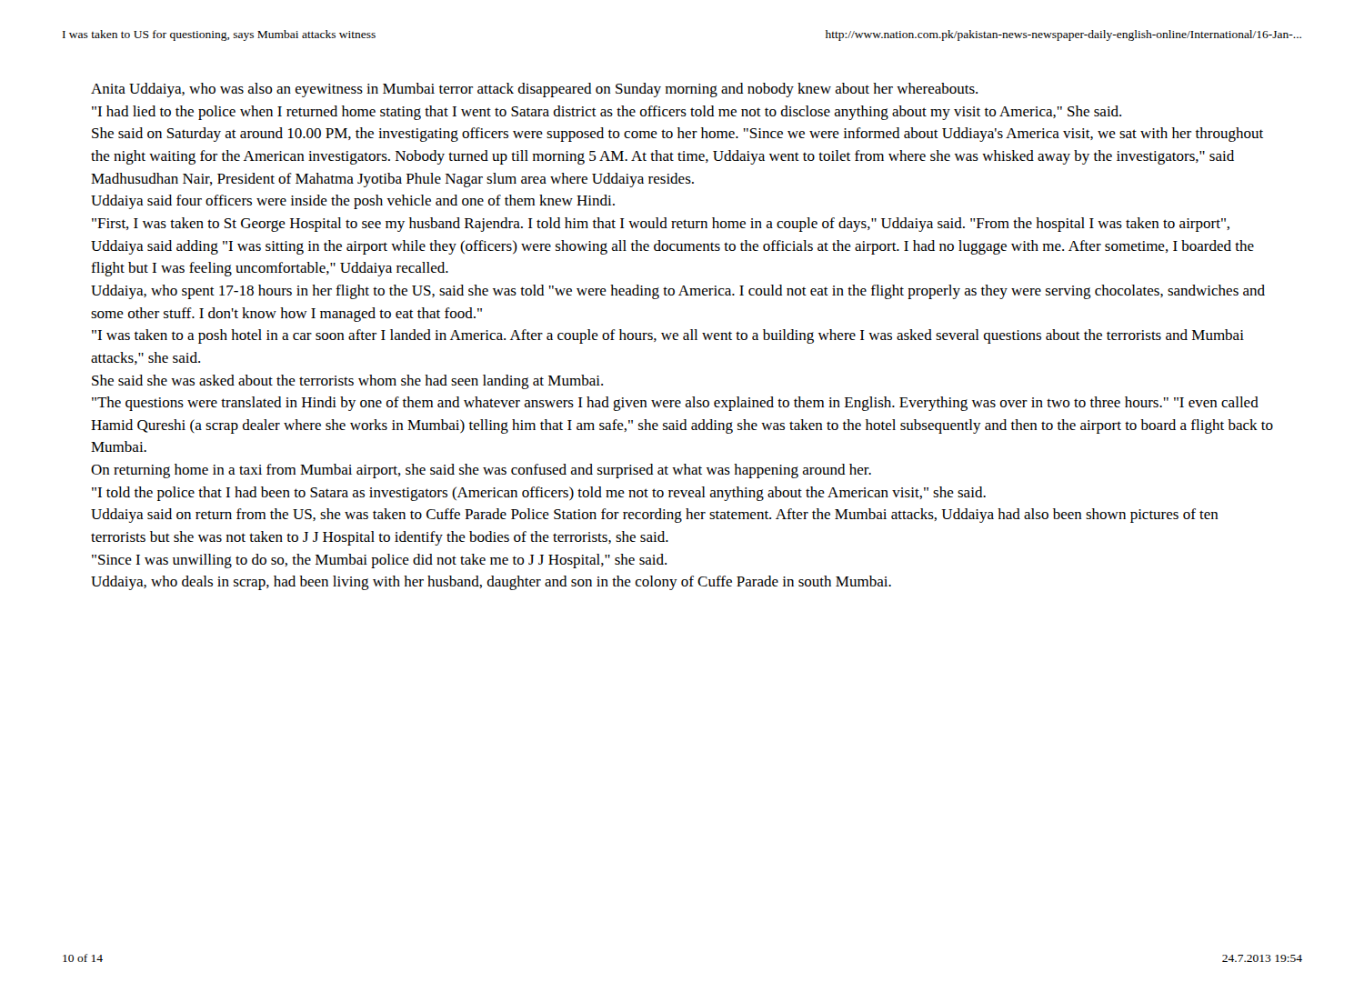I was taken to US for questioning, says Mumbai attacks witness
http://www.nation.com.pk/pakistan-news-newspaper-daily-english-online/International/16-Jan-...
Anita Uddaiya, who was also an eyewitness in Mumbai terror attack disappeared on Sunday morning and nobody knew about her whereabouts.
"I had lied to the police when I returned home stating that I went to Satara district as the officers told me not to disclose anything about my visit to America," She said.
She said on Saturday at around 10.00 PM, the investigating officers were supposed to come to her home. "Since we were informed about Uddiaya's America visit, we sat with her throughout the night waiting for the American investigators. Nobody turned up till morning 5 AM. At that time, Uddaiya went to toilet from where she was whisked away by the investigators," said Madhusudhan Nair, President of Mahatma Jyotiba Phule Nagar slum area where Uddaiya resides.
Uddaiya said four officers were inside the posh vehicle and one of them knew Hindi.
"First, I was taken to St George Hospital to see my husband Rajendra. I told him that I would return home in a couple of days," Uddaiya said. "From the hospital I was taken to airport", Uddaiya said adding "I was sitting in the airport while they (officers) were showing all the documents to the officials at the airport. I had no luggage with me. After sometime, I boarded the flight but I was feeling uncomfortable," Uddaiya recalled.
Uddaiya, who spent 17-18 hours in her flight to the US, said she was told "we were heading to America. I could not eat in the flight properly as they were serving chocolates, sandwiches and some other stuff. I don't know how I managed to eat that food."
"I was taken to a posh hotel in a car soon after I landed in America. After a couple of hours, we all went to a building where I was asked several questions about the terrorists and Mumbai attacks," she said.
She said she was asked about the terrorists whom she had seen landing at Mumbai.
"The questions were translated in Hindi by one of them and whatever answers I had given were also explained to them in English. Everything was over in two to three hours." "I even called Hamid Qureshi (a scrap dealer where she works in Mumbai) telling him that I am safe," she said adding she was taken to the hotel subsequently and then to the airport to board a flight back to Mumbai.
On returning home in a taxi from Mumbai airport, she said she was confused and surprised at what was happening around her.
"I told the police that I had been to Satara as investigators (American officers) told me not to reveal anything about the American visit," she said.
Uddaiya said on return from the US, she was taken to Cuffe Parade Police Station for recording her statement. After the Mumbai attacks, Uddaiya had also been shown pictures of ten terrorists but she was not taken to J J Hospital to identify the bodies of the terrorists, she said.
"Since I was unwilling to do so, the Mumbai police did not take me to J J Hospital," she said.
Uddaiya, who deals in scrap, had been living with her husband, daughter and son in the colony of Cuffe Parade in south Mumbai.
10 of 14
24.7.2013 19:54